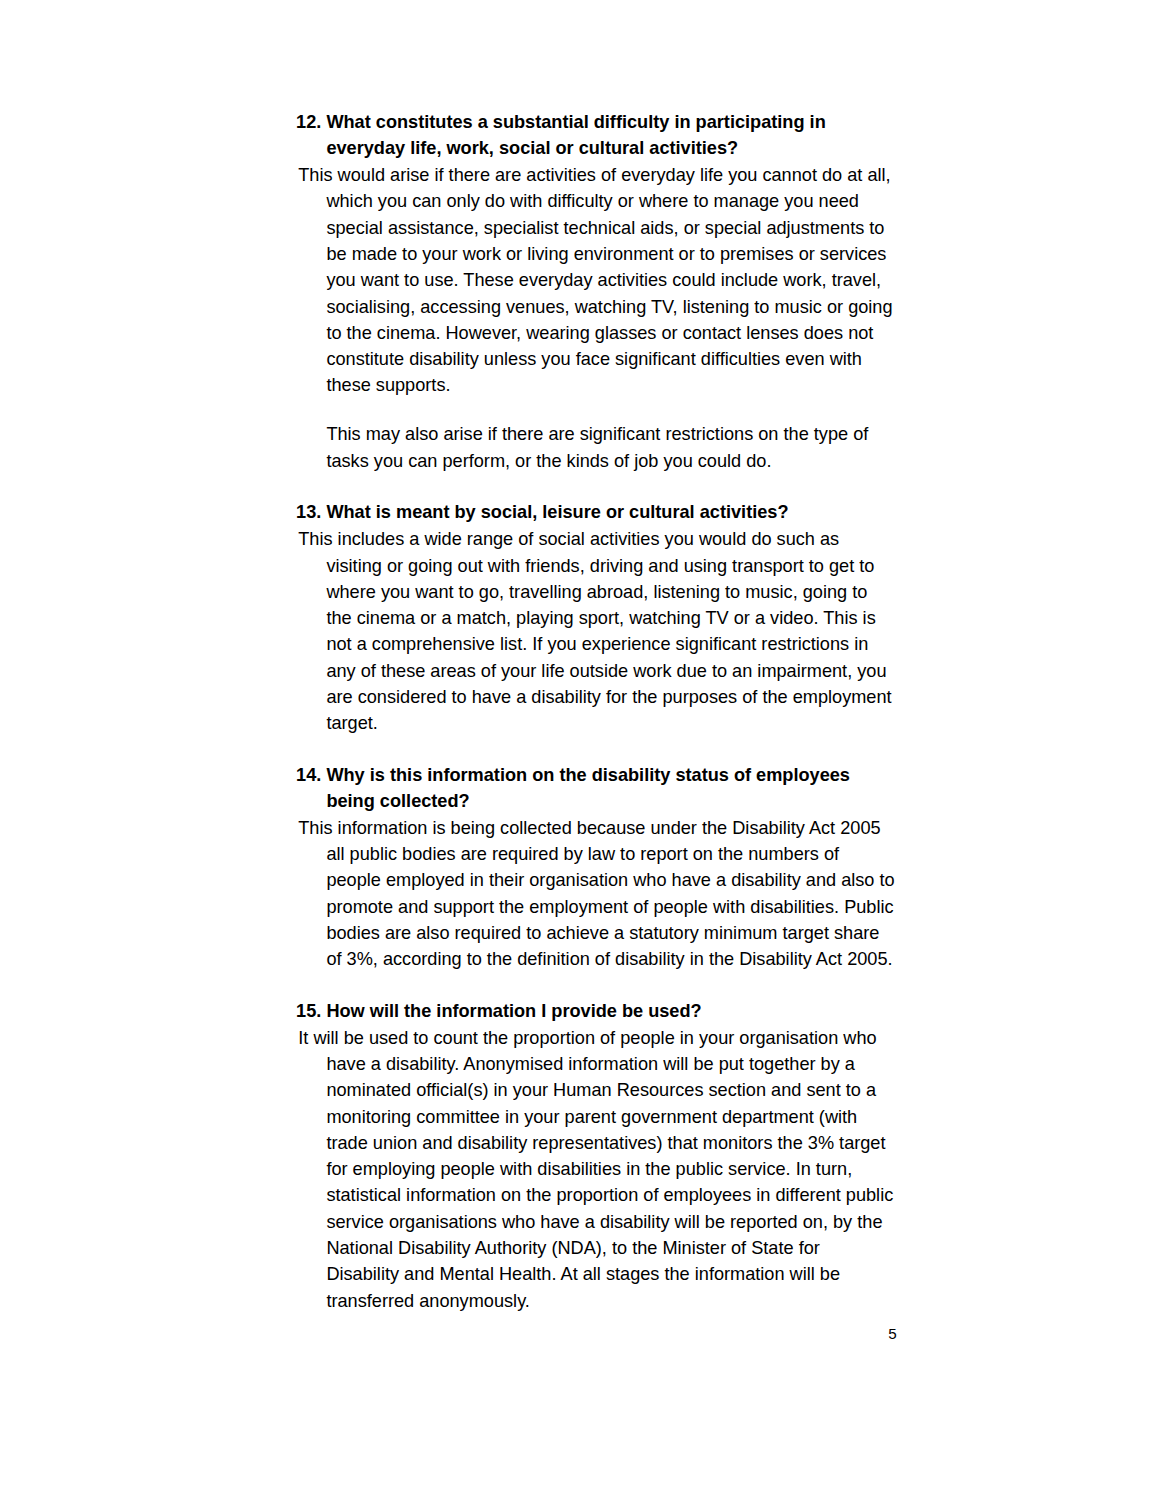What constitutes a substantial difficulty in participating in everyday life, work, social or cultural activities?
This would arise if there are activities of everyday life you cannot do at all, which you can only do with difficulty or where to manage you need special assistance, specialist technical aids, or special adjustments to be made to your work or living environment or to premises or services you want to use. These everyday activities could include work, travel, socialising, accessing venues, watching TV, listening to music or going to the cinema. However, wearing glasses or contact lenses does not constitute disability unless you face significant difficulties even with these supports.
This may also arise if there are significant restrictions on the type of tasks you can perform, or the kinds of job you could do.
What is meant by social, leisure or cultural activities?
This includes a wide range of social activities you would do such as visiting or going out with friends, driving and using transport to get to where you want to go, travelling abroad, listening to music, going to the cinema or a match, playing sport, watching TV or a video. This is not a comprehensive list. If you experience significant restrictions in any of these areas of your life outside work due to an impairment, you are considered to have a disability for the purposes of the employment target.
Why is this information on the disability status of employees being collected?
This information is being collected because under the Disability Act 2005 all public bodies are required by law to report on the numbers of people employed in their organisation who have a disability and also to promote and support the employment of people with disabilities. Public bodies are also required to achieve a statutory minimum target share of 3%, according to the definition of disability in the Disability Act 2005.
How will the information I provide be used?
It will be used to count the proportion of people in your organisation who have a disability. Anonymised information will be put together by a nominated official(s) in your Human Resources section and sent to a monitoring committee in your parent government department (with trade union and disability representatives) that monitors the 3% target for employing people with disabilities in the public service. In turn, statistical information on the proportion of employees in different public service organisations who have a disability will be reported on, by the National Disability Authority (NDA), to the Minister of State for Disability and Mental Health. At all stages the information will be transferred anonymously.
5